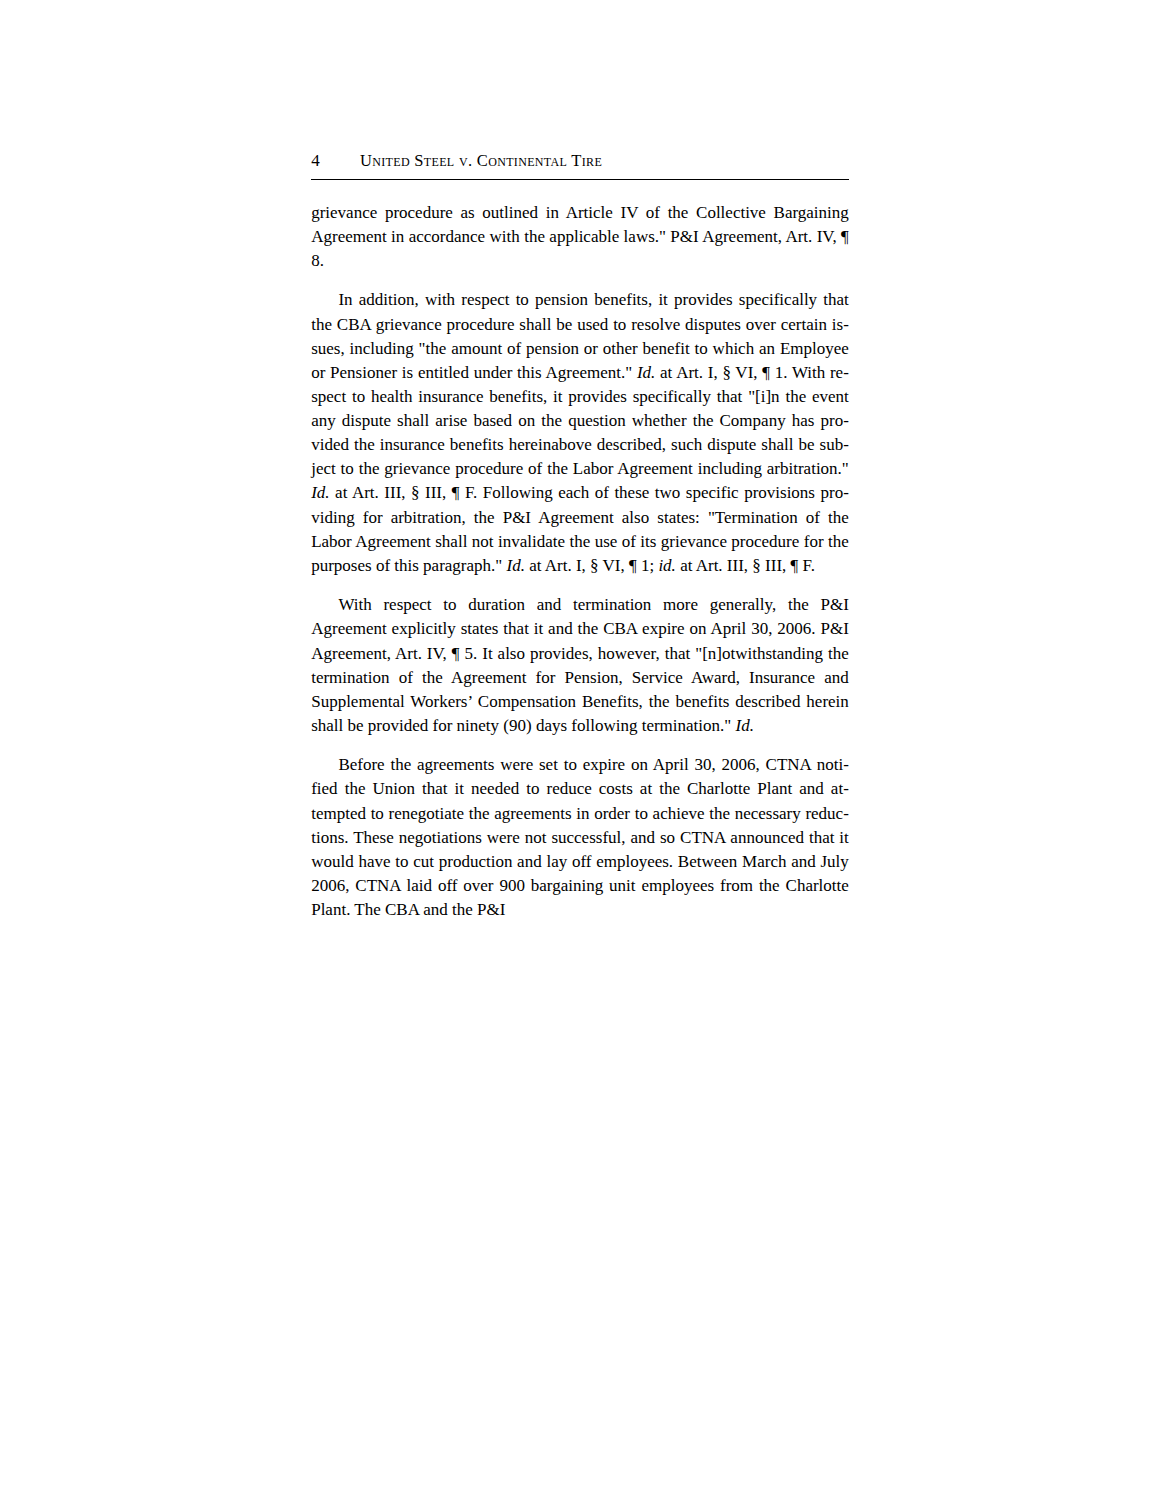4 United Steel v. Continental Tire
grievance procedure as outlined in Article IV of the Collective Bargaining Agreement in accordance with the applicable laws." P&I Agreement, Art. IV, ¶ 8.
In addition, with respect to pension benefits, it provides specifically that the CBA grievance procedure shall be used to resolve disputes over certain issues, including "the amount of pension or other benefit to which an Employee or Pensioner is entitled under this Agreement." Id. at Art. I, § VI, ¶ 1. With respect to health insurance benefits, it provides specifically that "[i]n the event any dispute shall arise based on the question whether the Company has provided the insurance benefits hereinabove described, such dispute shall be subject to the grievance procedure of the Labor Agreement including arbitration." Id. at Art. III, § III, ¶ F. Following each of these two specific provisions providing for arbitration, the P&I Agreement also states: "Termination of the Labor Agreement shall not invalidate the use of its grievance procedure for the purposes of this paragraph." Id. at Art. I, § VI, ¶ 1; id. at Art. III, § III, ¶ F.
With respect to duration and termination more generally, the P&I Agreement explicitly states that it and the CBA expire on April 30, 2006. P&I Agreement, Art. IV, ¶ 5. It also provides, however, that "[n]otwithstanding the termination of the Agreement for Pension, Service Award, Insurance and Supplemental Workers’ Compensation Benefits, the benefits described herein shall be provided for ninety (90) days following termination." Id.
Before the agreements were set to expire on April 30, 2006, CTNA notified the Union that it needed to reduce costs at the Charlotte Plant and attempted to renegotiate the agreements in order to achieve the necessary reductions. These negotiations were not successful, and so CTNA announced that it would have to cut production and lay off employees. Between March and July 2006, CTNA laid off over 900 bargaining unit employees from the Charlotte Plant. The CBA and the P&I